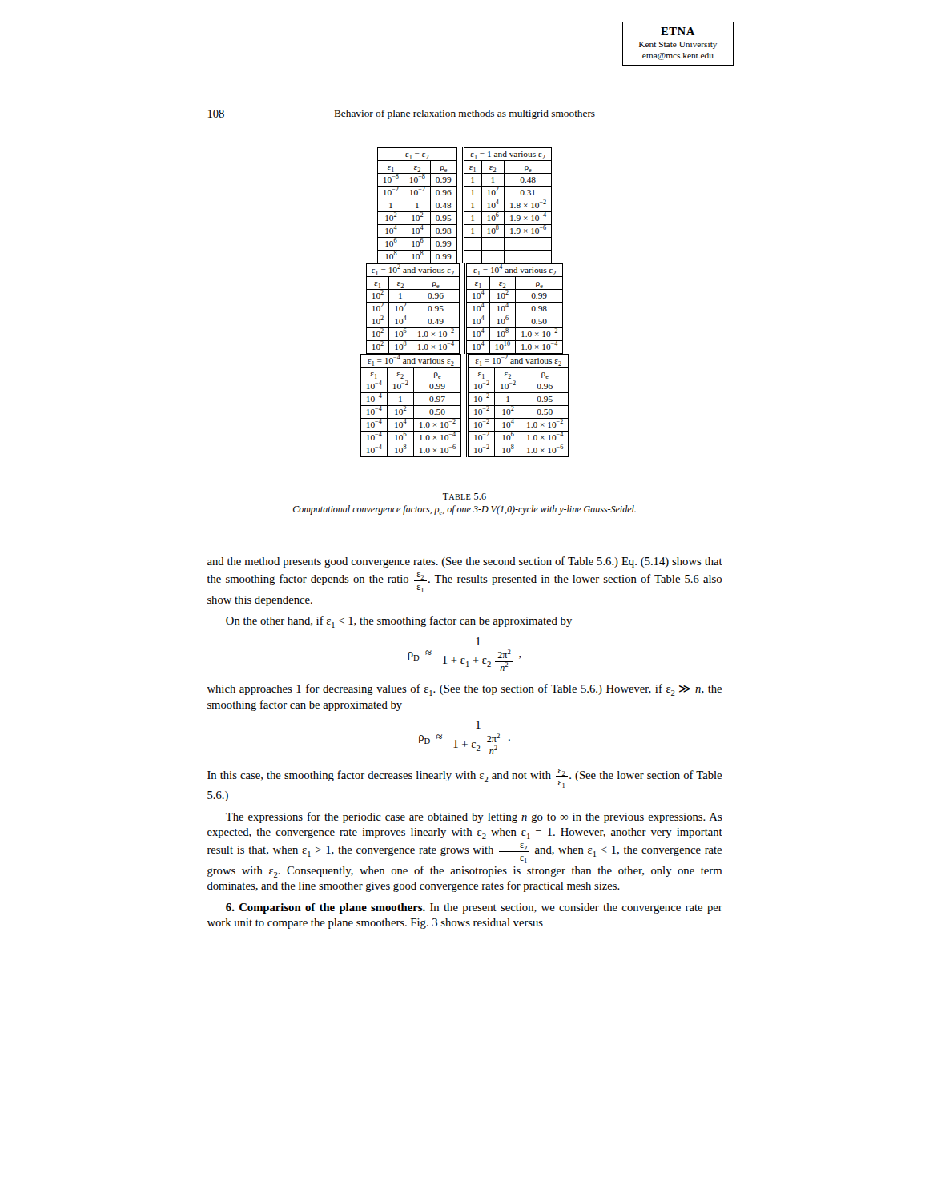ETNA
Kent State University
etna@mcs.kent.edu
108
Behavior of plane relaxation methods as multigrid smoothers
| ε 1 = ε 2 | | ε 1 = 1 and various ε 2 |
| ε 1 | ε 2 | ρ e | | ε 1 | ε 2 | ρ e |
| 10 −8 | 10 −8 | 0.99 | | 1 | 1 | 0.48 |
| 10 −2 | 10 −2 | 0.96 | | 1 | 10 2 | 0.31 |
| 1 | 1 | 0.48 | | 1 | 10 4 | 1.8 × 10 −2 |
| 10 2 | 10 2 | 0.95 | | 1 | 10 6 | 1.9 × 10 −4 |
| 10 4 | 10 4 | 0.98 | | 1 | 10 8 | 1.9 × 10 −6 |
| 10 6 | 10 6 | 0.99 | | | | |
| 10 8 | 10 8 | 0.99 | | | | |
| ε 1 = 10 2 and various ε 2 | | ε 1 = 10 4 and various ε 2 |
| ε 1 | ε 2 | ρ e | | ε 1 | ε 2 | ρ e |
| 10 2 | 1 | 0.96 | | 10 4 | 10 2 | 0.99 |
| 10 2 | 10 2 | 0.95 | | 10 4 | 10 4 | 0.98 |
| 10 2 | 10 4 | 0.49 | | 10 4 | 10 6 | 0.50 |
| 10 2 | 10 6 | 1.0 × 10 −2 | | 10 4 | 10 8 | 1.0 × 10 −2 |
| 10 2 | 10 8 | 1.0 × 10 −4 | | 10 4 | 10 10 | 1.0 × 10 −4 |
| ε 1 = 10 −4 and various ε 2 | | ε 1 = 10 −2 and various ε 2 |
| ε 1 | ε 2 | ρ e | | ε 1 | ε 2 | ρ e |
| 10 −4 | 10 −2 | 0.99 | | 10 −2 | 10 −2 | 0.96 |
| 10 −4 | 1 | 0.97 | | 10 −2 | 1 | 0.95 |
| 10 −4 | 10 2 | 0.50 | | 10 −2 | 10 2 | 0.50 |
| 10 −4 | 10 4 | 1.0 × 10 −2 | | 10 −2 | 10 4 | 1.0 × 10 −2 |
| 10 −4 | 10 6 | 1.0 × 10 −4 | | 10 −2 | 10 6 | 1.0 × 10 −4 |
| 10 −4 | 10 8 | 1.0 × 10 −6 | | 10 −2 | 10 8 | 1.0 × 10 −6 |
TABLE 5.6
Computational convergence factors, ρe, of one 3-D V(1,0)-cycle with y-line Gauss-Seidel.
and the method presents good convergence rates. (See the second section of Table 5.6.) Eq. (5.14) shows that the smoothing factor depends on the ratio ε2 ε1. The results presented in the lower section of Table 5.6 also show this dependence.
On the other hand, if ε1 < 1, the smoothing factor can be approximated by
ρD ≈ 1 1 + ε1 + ε2 2π2 n2 ,
which approaches 1 for decreasing values of ε1. (See the top section of Table 5.6.) However, if ε2 ≫ n, the smoothing factor can be approximated by
ρD ≈ 1 1 + ε2 2π2 n2 .
In this case, the smoothing factor decreases linearly with ε2 and not with ε2 ε1. (See the lower section of Table 5.6.)
The expressions for the periodic case are obtained by letting n go to ∞ in the previous expressions. As expected, the convergence rate improves linearly with ε2 when ε1 = 1. However, another very important result is that, when ε1 > 1, the convergence rate grows with ε2 ε1 and, when ε1 < 1, the convergence rate grows with ε2. Consequently, when one of the anisotropies is stronger than the other, only one term dominates, and the line smoother gives good convergence rates for practical mesh sizes.
6. Comparison of the plane smoothers. In the present section, we consider the convergence rate per work unit to compare the plane smoothers. Fig. 3 shows residual versus